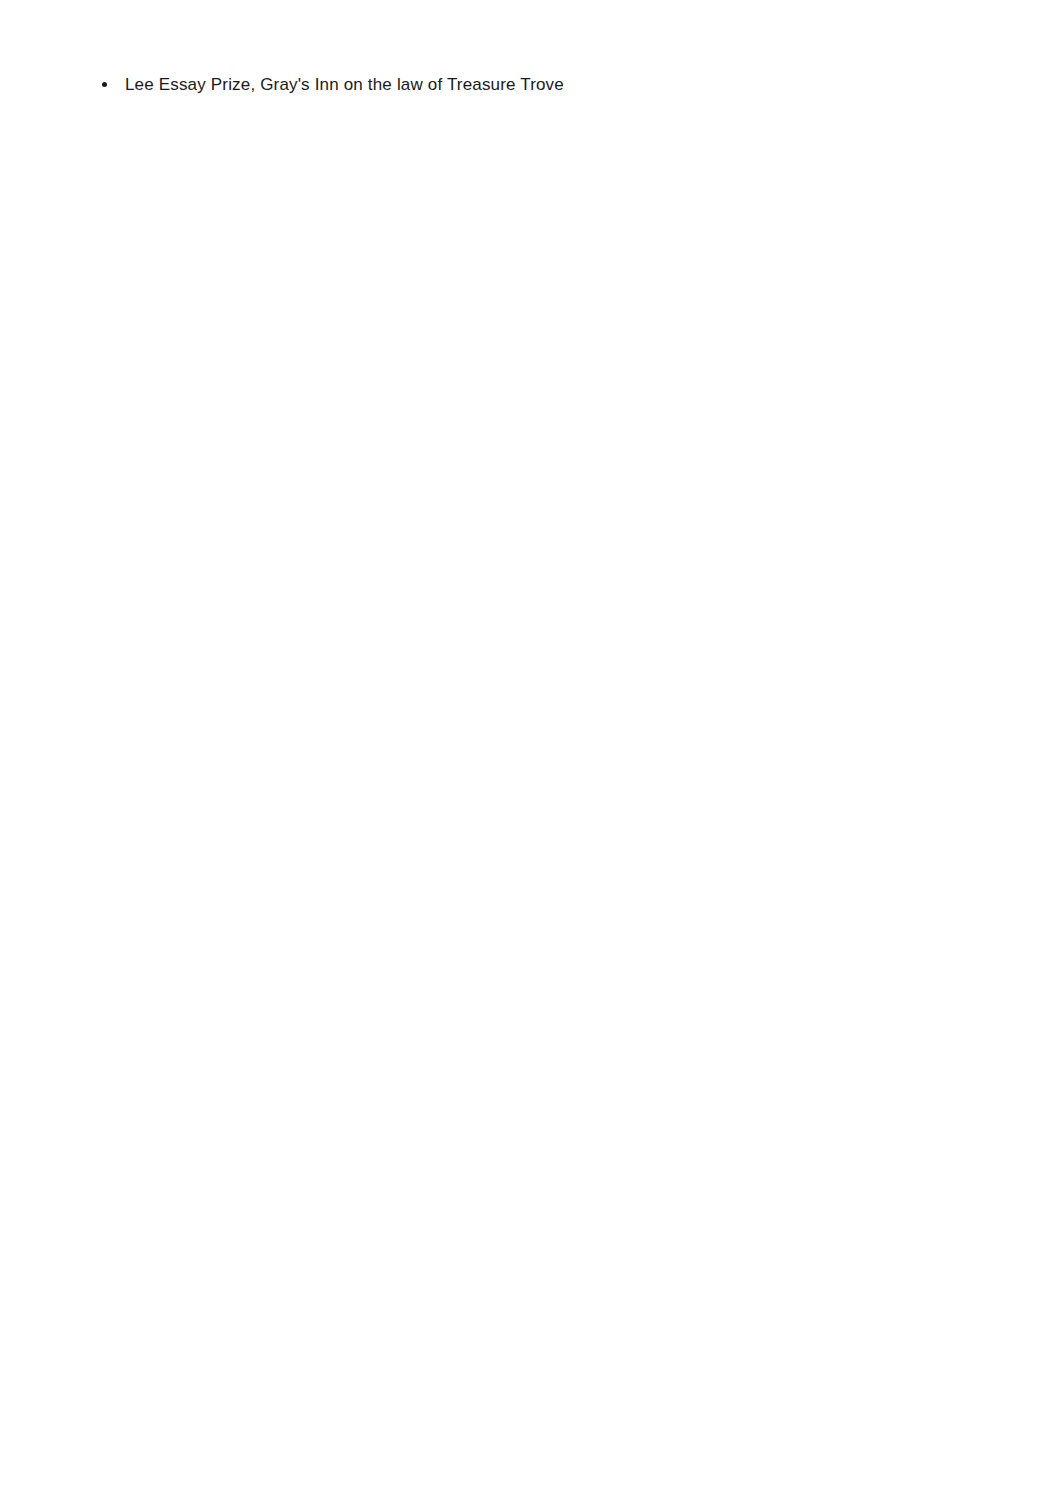Lee Essay Prize, Gray's Inn on the law of Treasure Trove